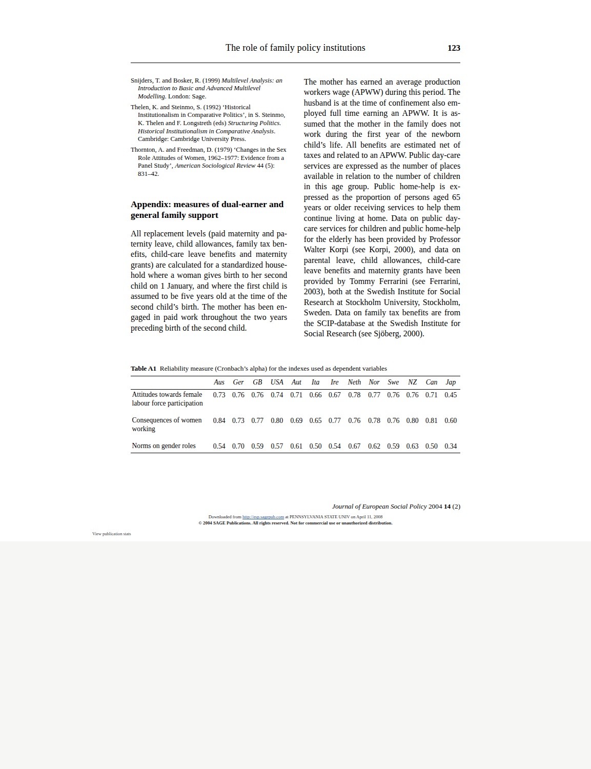The role of family policy institutions 123
Snijders, T. and Bosker, R. (1999) Multilevel Analysis: an Introduction to Basic and Advanced Multilevel Modelling. London: Sage.
Thelen, K. and Steinmo, S. (1992) ‘Historical Institutionalism in Comparative Politics’, in S. Steinmo, K. Thelen and F. Longstreth (eds) Structuring Politics. Historical Institutionalism in Comparative Analysis. Cambridge: Cambridge University Press.
Thornton, A. and Freedman, D. (1979) ‘Changes in the Sex Role Attitudes of Women, 1962–1977: Evidence from a Panel Study’, American Sociological Review 44 (5): 831–42.
Appendix: measures of dual-earner and general family support
All replacement levels (paid maternity and paternity leave, child allowances, family tax benefits, child-care leave benefits and maternity grants) are calculated for a standardized household where a woman gives birth to her second child on 1 January, and where the first child is assumed to be five years old at the time of the second child’s birth. The mother has been engaged in paid work throughout the two years preceding birth of the second child.
The mother has earned an average production workers wage (APWW) during this period. The husband is at the time of confinement also employed full time earning an APWW. It is assumed that the mother in the family does not work during the first year of the newborn child’s life. All benefits are estimated net of taxes and related to an APWW. Public day-care services are expressed as the number of places available in relation to the number of children in this age group. Public home-help is expressed as the proportion of persons aged 65 years or older receiving services to help them continue living at home. Data on public day-care services for children and public home-help for the elderly has been provided by Professor Walter Korpi (see Korpi, 2000), and data on parental leave, child allowances, child-care leave benefits and maternity grants have been provided by Tommy Ferrarini (see Ferrarini, 2003), both at the Swedish Institute for Social Research at Stockholm University, Stockholm, Sweden. Data on family tax benefits are from the SCIP-database at the Swedish Institute for Social Research (see Sjöberg, 2000).
Table A1 Reliability measure (Cronbach’s alpha) for the indexes used as dependent variables
| | Aus | Ger | GB | USA | Aut | Ita | Ire | Neth | Nor | Swe | NZ | Can | Jap |
| --- | --- | --- | --- | --- | --- | --- | --- | --- | --- | --- | --- | --- | --- |
| Attitudes towards female labour force participation | 0.73 | 0.76 | 0.76 | 0.74 | 0.71 | 0.66 | 0.67 | 0.78 | 0.77 | 0.76 | 0.76 | 0.71 | 0.45 |
| Consequences of women working | 0.84 | 0.73 | 0.77 | 0.80 | 0.69 | 0.65 | 0.77 | 0.76 | 0.78 | 0.76 | 0.80 | 0.81 | 0.60 |
| Norms on gender roles | 0.54 | 0.70 | 0.59 | 0.57 | 0.61 | 0.50 | 0.54 | 0.67 | 0.62 | 0.59 | 0.63 | 0.50 | 0.34 |
Journal of European Social Policy 2004 14 (2)
Downloaded from http://esp.sagepub.com at PENNSYLVANIA STATE UNIV on April 11, 2008
© 2004 SAGE Publications. All rights reserved. Not for commercial use or unauthorized distribution.
View publication stats